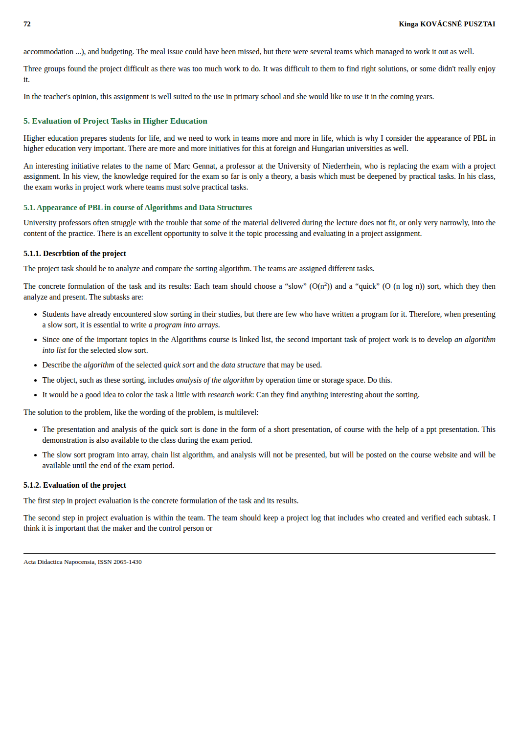72 Kinga KOVÁCSNÉ PUSZTAI
accommodation ...), and budgeting. The meal issue could have been missed, but there were several teams which managed to work it out as well.
Three groups found the project difficult as there was too much work to do. It was difficult to them to find right solutions, or some didn't really enjoy it.
In the teacher's opinion, this assignment is well suited to the use in primary school and she would like to use it in the coming years.
5. Evaluation of Project Tasks in Higher Education
Higher education prepares students for life, and we need to work in teams more and more in life, which is why I consider the appearance of PBL in higher education very important. There are more and more initiatives for this at foreign and Hungarian universities as well.
An interesting initiative relates to the name of Marc Gennat, a professor at the University of Niederrhein, who is replacing the exam with a project assignment. In his view, the knowledge required for the exam so far is only a theory, a basis which must be deepened by practical tasks. In his class, the exam works in project work where teams must solve practical tasks.
5.1. Appearance of PBL in course of Algorithms and Data Structures
University professors often struggle with the trouble that some of the material delivered during the lecture does not fit, or only very narrowly, into the content of the practice. There is an excellent opportunity to solve it the topic processing and evaluating in a project assignment.
5.1.1. Descrbtion of the project
The project task should be to analyze and compare the sorting algorithm. The teams are assigned different tasks.
The concrete formulation of the task and its results: Each team should choose a “slow” (O(n2)) and a “quick” (O (n log n)) sort, which they then analyze and present. The subtasks are:
Students have already encountered slow sorting in their studies, but there are few who have written a program for it. Therefore, when presenting a slow sort, it is essential to write a program into arrays.
Since one of the important topics in the Algorithms course is linked list, the second important task of project work is to develop an algorithm into list for the selected slow sort.
Describe the algorithm of the selected quick sort and the data structure that may be used.
The object, such as these sorting, includes analysis of the algorithm by operation time or storage space. Do this.
It would be a good idea to color the task a little with research work: Can they find anything interesting about the sorting.
The solution to the problem, like the wording of the problem, is multilevel:
The presentation and analysis of the quick sort is done in the form of a short presentation, of course with the help of a ppt presentation. This demonstration is also available to the class during the exam period.
The slow sort program into array, chain list algorithm, and analysis will not be presented, but will be posted on the course website and will be available until the end of the exam period.
5.1.2. Evaluation of the project
The first step in project evaluation is the concrete formulation of the task and its results.
The second step in project evaluation is within the team. The team should keep a project log that includes who created and verified each subtask. I think it is important that the maker and the control person or
Acta Didactica Napocensia, ISSN 2065-1430